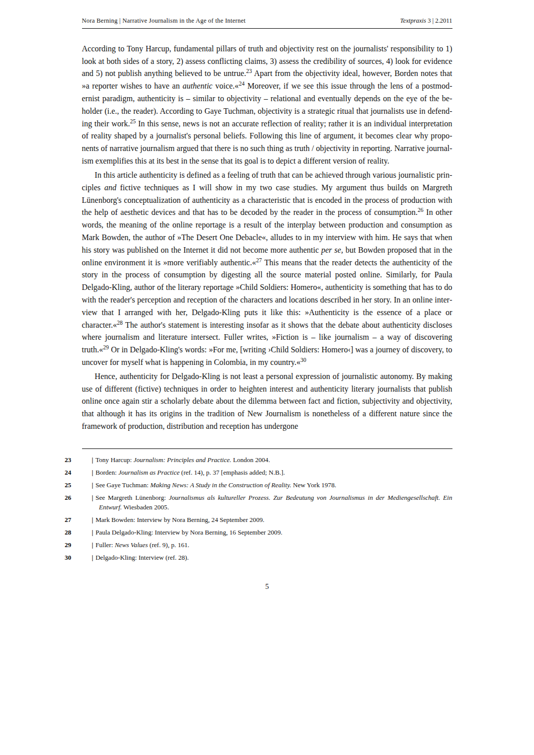Nora Berning | Narrative Journalism in the Age of the Internet Textpraxis 3 | 2.2011
According to Tony Harcup, fundamental pillars of truth and objectivity rest on the journalists' responsibility to 1) look at both sides of a story, 2) assess conflicting claims, 3) assess the credibility of sources, 4) look for evidence and 5) not publish anything believed to be untrue.23 Apart from the objectivity ideal, however, Borden notes that »a reporter wishes to have an authentic voice.«24 Moreover, if we see this issue through the lens of a postmodernist paradigm, authenticity is – similar to objectivity – relational and eventually depends on the eye of the beholder (i.e., the reader). According to Gaye Tuchman, objectivity is a strategic ritual that journalists use in defending their work.25 In this sense, news is not an accurate reflection of reality; rather it is an individual interpretation of reality shaped by a journalist's personal beliefs. Following this line of argument, it becomes clear why proponents of narrative journalism argued that there is no such thing as truth / objectivity in reporting. Narrative journalism exemplifies this at its best in the sense that its goal is to depict a different version of reality.
In this article authenticity is defined as a feeling of truth that can be achieved through various journalistic principles and fictive techniques as I will show in my two case studies. My argument thus builds on Margreth Lünenborg's conceptualization of authenticity as a characteristic that is encoded in the process of production with the help of aesthetic devices and that has to be decoded by the reader in the process of consumption.26 In other words, the meaning of the online reportage is a result of the interplay between production and consumption as Mark Bowden, the author of »The Desert One Debacle«, alludes to in my interview with him. He says that when his story was published on the Internet it did not become more authentic per se, but Bowden proposed that in the online environment it is »more verifiably authentic.«27 This means that the reader detects the authenticity of the story in the process of consumption by digesting all the source material posted online. Similarly, for Paula Delgado-Kling, author of the literary reportage »Child Soldiers: Homero«, authenticity is something that has to do with the reader's perception and reception of the characters and locations described in her story. In an online interview that I arranged with her, Delgado-Kling puts it like this: »Authenticity is the essence of a place or character.«28 The author's statement is interesting insofar as it shows that the debate about authenticity discloses where journalism and literature intersect. Fuller writes, »Fiction is – like journalism – a way of discovering truth.«29 Or in Delgado-Kling's words: »For me, [writing ›Child Soldiers: Homero‹] was a journey of discovery, to uncover for myself what is happening in Colombia, in my country.«30
Hence, authenticity for Delgado-Kling is not least a personal expression of journalistic autonomy. By making use of different (fictive) techniques in order to heighten interest and authenticity literary journalists that publish online once again stir a scholarly debate about the dilemma between fact and fiction, subjectivity and objectivity, that although it has its origins in the tradition of New Journalism is nonetheless of a different nature since the framework of production, distribution and reception has undergone
23|Tony Harcup: Journalism: Principles and Practice. London 2004.
24|Borden: Journalism as Practice (ref. 14), p. 37 [emphasis added; N.B.].
25|See Gaye Tuchman: Making News: A Study in the Construction of Reality. New York 1978.
26|See Margreth Lünenborg: Journalismus als kultureller Prozess. Zur Bedeutung von Journalismus in der Mediengesellschaft. Ein Entwurf. Wiesbaden 2005.
27|Mark Bowden: Interview by Nora Berning, 24 September 2009.
28|Paula Delgado-Kling: Interview by Nora Berning, 16 September 2009.
29|Fuller: News Values (ref. 9), p. 161.
30|Delgado-Kling: Interview (ref. 28).
5